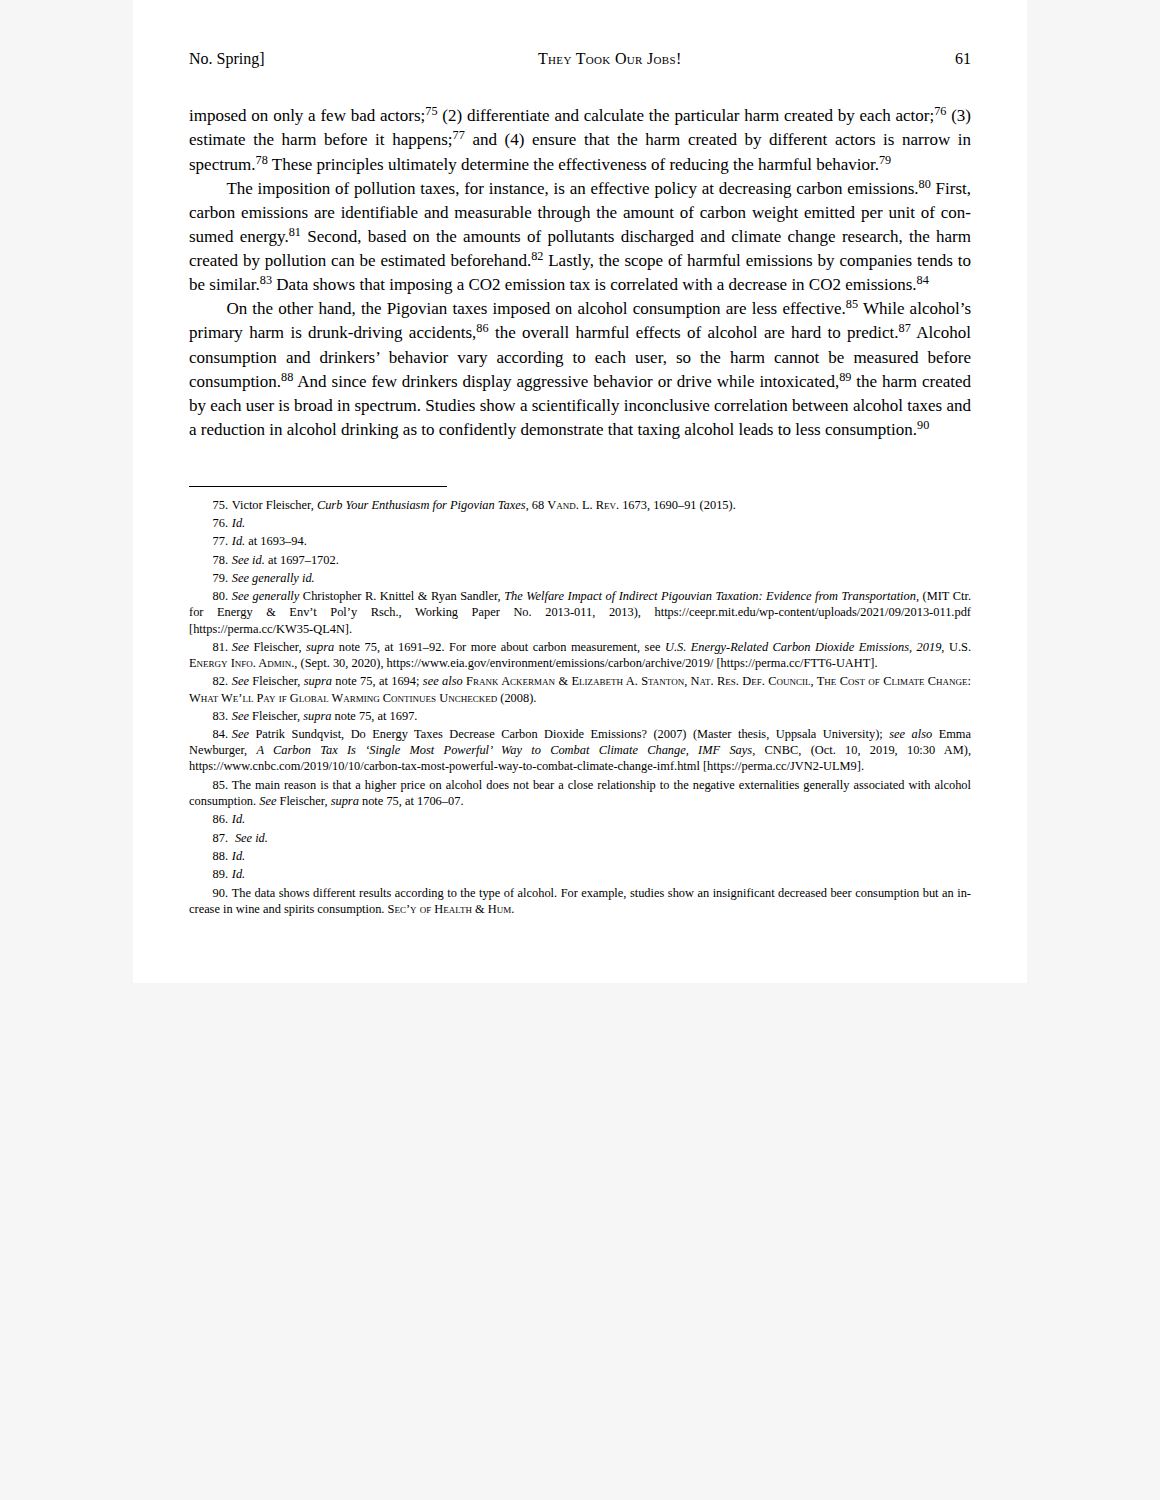No. Spring] They Took Our Jobs! 61
imposed on only a few bad actors;75 (2) differentiate and calculate the particular harm created by each actor;76 (3) estimate the harm before it happens;77 and (4) ensure that the harm created by different actors is narrow in spectrum.78 These principles ultimately determine the effectiveness of reducing the harmful behavior.79
The imposition of pollution taxes, for instance, is an effective policy at decreasing carbon emissions.80 First, carbon emissions are identifiable and measurable through the amount of carbon weight emitted per unit of consumed energy.81 Second, based on the amounts of pollutants discharged and climate change research, the harm created by pollution can be estimated beforehand.82 Lastly, the scope of harmful emissions by companies tends to be similar.83 Data shows that imposing a CO2 emission tax is correlated with a decrease in CO2 emissions.84
On the other hand, the Pigovian taxes imposed on alcohol consumption are less effective.85 While alcohol’s primary harm is drunk-driving accidents,86 the overall harmful effects of alcohol are hard to predict.87 Alcohol consumption and drinkers’ behavior vary according to each user, so the harm cannot be measured before consumption.88 And since few drinkers display aggressive behavior or drive while intoxicated,89 the harm created by each user is broad in spectrum. Studies show a scientifically inconclusive correlation between alcohol taxes and a reduction in alcohol drinking as to confidently demonstrate that taxing alcohol leads to less consumption.90
75. Victor Fleischer, Curb Your Enthusiasm for Pigovian Taxes, 68 Vand. L. Rev. 1673, 1690–91 (2015).
76. Id.
77. Id. at 1693–94.
78. See id. at 1697–1702.
79. See generally id.
80. See generally Christopher R. Knittel & Ryan Sandler, The Welfare Impact of Indirect Pigouvian Taxation: Evidence from Transportation, (MIT Ctr. for Energy & Env’t Pol’y Rsch., Working Paper No. 2013-011, 2013), https://ceepr.mit.edu/wp-content/uploads/2021/09/2013-011.pdf [https://perma.cc/KW35-QL4N].
81. See Fleischer, supra note 75, at 1691–92. For more about carbon measurement, see U.S. Energy-Related Carbon Dioxide Emissions, 2019, U.S. Energy Info. Admin., (Sept. 30, 2020), https://www.eia.gov/environment/emissions/carbon/archive/2019/ [https://perma.cc/FTT6-UAHT].
82. See Fleischer, supra note 75, at 1694; see also Frank Ackerman & Elizabeth A. Stanton, Nat. Res. Def. Council, The Cost of Climate Change: What We’ll Pay if Global Warming Continues Unchecked (2008).
83. See Fleischer, supra note 75, at 1697.
84. See Patrik Sundqvist, Do Energy Taxes Decrease Carbon Dioxide Emissions? (2007) (Master thesis, Uppsala University); see also Emma Newburger, A Carbon Tax Is ‘Single Most Powerful’ Way to Combat Climate Change, IMF Says, CNBC, (Oct. 10, 2019, 10:30 AM), https://www.cnbc.com/2019/10/10/carbon-tax-most-powerful-way-to-combat-climate-change-imf.html [https://perma.cc/JVN2-ULM9].
85. The main reason is that a higher price on alcohol does not bear a close relationship to the negative externalities generally associated with alcohol consumption. See Fleischer, supra note 75, at 1706–07.
86. Id.
87. See id.
88. Id.
89. Id.
90. The data shows different results according to the type of alcohol. For example, studies show an insignificant decreased beer consumption but an increase in wine and spirits consumption. Sec’y of Health & Hum.